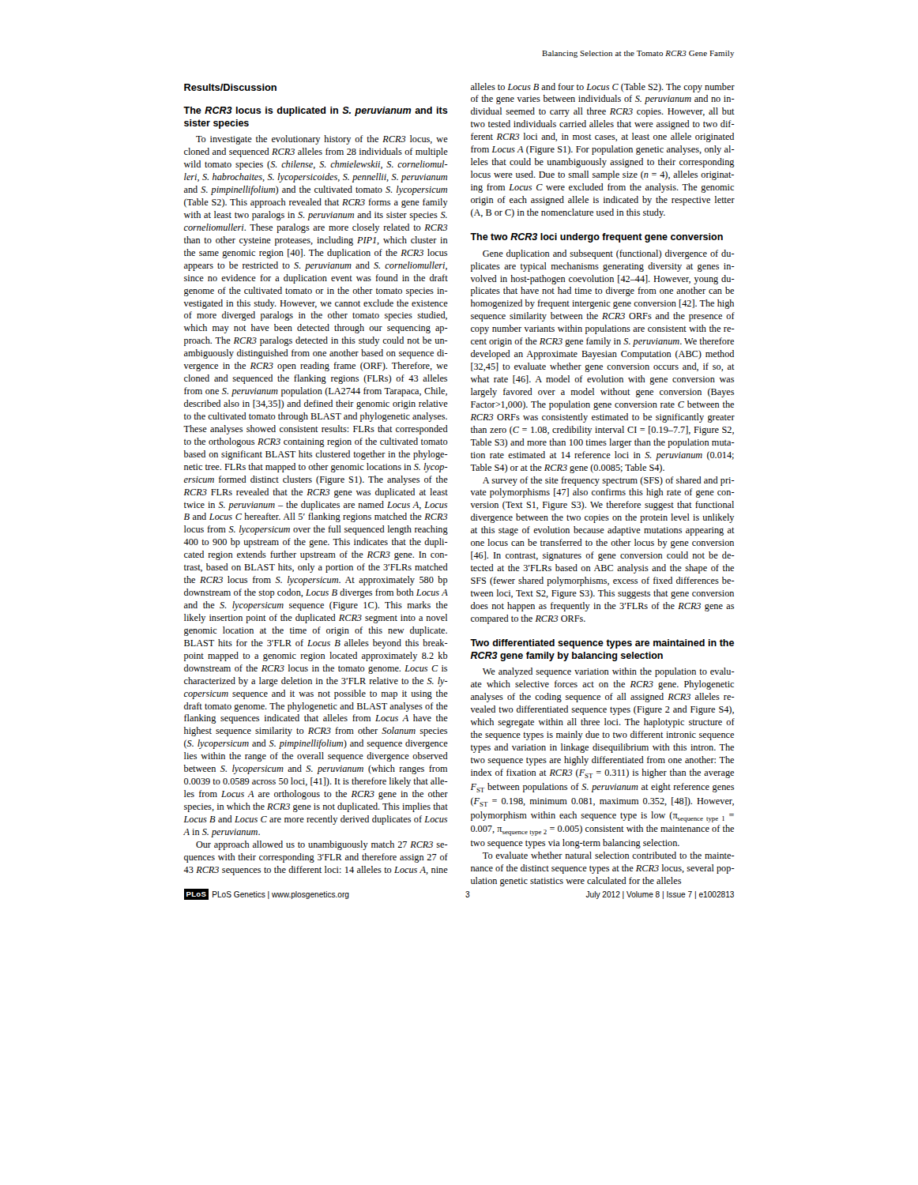Balancing Selection at the Tomato RCR3 Gene Family
Results/Discussion
The RCR3 locus is duplicated in S. peruvianum and its sister species
To investigate the evolutionary history of the RCR3 locus, we cloned and sequenced RCR3 alleles from 28 individuals of multiple wild tomato species (S. chilense, S. chmielewskii, S. corneliomulleri, S. habrochaites, S. lycopersicoides, S. pennellii, S. peruvianum and S. pimpinellifolium) and the cultivated tomato S. lycopersicum (Table S2). This approach revealed that RCR3 forms a gene family with at least two paralogs in S. peruvianum and its sister species S. corneliomulleri. These paralogs are more closely related to RCR3 than to other cysteine proteases, including PIP1, which cluster in the same genomic region [40]. The duplication of the RCR3 locus appears to be restricted to S. peruvianum and S. corneliomulleri, since no evidence for a duplication event was found in the draft genome of the cultivated tomato or in the other tomato species investigated in this study. However, we cannot exclude the existence of more diverged paralogs in the other tomato species studied, which may not have been detected through our sequencing approach. The RCR3 paralogs detected in this study could not be unambiguously distinguished from one another based on sequence divergence in the RCR3 open reading frame (ORF). Therefore, we cloned and sequenced the flanking regions (FLRs) of 43 alleles from one S. peruvianum population (LA2744 from Tarapaca, Chile, described also in [34,35]) and defined their genomic origin relative to the cultivated tomato through BLAST and phylogenetic analyses. These analyses showed consistent results: FLRs that corresponded to the orthologous RCR3 containing region of the cultivated tomato based on significant BLAST hits clustered together in the phylogenetic tree. FLRs that mapped to other genomic locations in S. lycopersicum formed distinct clusters (Figure S1). The analyses of the RCR3 FLRs revealed that the RCR3 gene was duplicated at least twice in S. peruvianum – the duplicates are named Locus A, Locus B and Locus C hereafter. All 5′ flanking regions matched the RCR3 locus from S. lycopersicum over the full sequenced length reaching 400 to 900 bp upstream of the gene. This indicates that the duplicated region extends further upstream of the RCR3 gene. In contrast, based on BLAST hits, only a portion of the 3′FLRs matched the RCR3 locus from S. lycopersicum. At approximately 580 bp downstream of the stop codon, Locus B diverges from both Locus A and the S. lycopersicum sequence (Figure 1C). This marks the likely insertion point of the duplicated RCR3 segment into a novel genomic location at the time of origin of this new duplicate. BLAST hits for the 3′FLR of Locus B alleles beyond this breakpoint mapped to a genomic region located approximately 8.2 kb downstream of the RCR3 locus in the tomato genome. Locus C is characterized by a large deletion in the 3′FLR relative to the S. lycopersicum sequence and it was not possible to map it using the draft tomato genome. The phylogenetic and BLAST analyses of the flanking sequences indicated that alleles from Locus A have the highest sequence similarity to RCR3 from other Solanum species (S. lycopersicum and S. pimpinellifolium) and sequence divergence lies within the range of the overall sequence divergence observed between S. lycopersicum and S. peruvianum (which ranges from 0.0039 to 0.0589 across 50 loci, [41]). It is therefore likely that alleles from Locus A are orthologous to the RCR3 gene in the other species, in which the RCR3 gene is not duplicated. This implies that Locus B and Locus C are more recently derived duplicates of Locus A in S. peruvianum.
Our approach allowed us to unambiguously match 27 RCR3 sequences with their corresponding 3′FLR and therefore assign 27 of 43 RCR3 sequences to the different loci: 14 alleles to Locus A, nine alleles to Locus B and four to Locus C (Table S2). The copy number of the gene varies between individuals of S. peruvianum and no individual seemed to carry all three RCR3 copies. However, all but two tested individuals carried alleles that were assigned to two different RCR3 loci and, in most cases, at least one allele originated from Locus A (Figure S1). For population genetic analyses, only alleles that could be unambiguously assigned to their corresponding locus were used. Due to small sample size (n = 4), alleles originating from Locus C were excluded from the analysis. The genomic origin of each assigned allele is indicated by the respective letter (A, B or C) in the nomenclature used in this study.
The two RCR3 loci undergo frequent gene conversion
Gene duplication and subsequent (functional) divergence of duplicates are typical mechanisms generating diversity at genes involved in host-pathogen coevolution [42–44]. However, young duplicates that have not had time to diverge from one another can be homogenized by frequent intergenic gene conversion [42]. The high sequence similarity between the RCR3 ORFs and the presence of copy number variants within populations are consistent with the recent origin of the RCR3 gene family in S. peruvianum. We therefore developed an Approximate Bayesian Computation (ABC) method [32,45] to evaluate whether gene conversion occurs and, if so, at what rate [46]. A model of evolution with gene conversion was largely favored over a model without gene conversion (Bayes Factor>1,000). The population gene conversion rate C between the RCR3 ORFs was consistently estimated to be significantly greater than zero (C = 1.08, credibility interval CI = [0.19–7.7], Figure S2, Table S3) and more than 100 times larger than the population mutation rate estimated at 14 reference loci in S. peruvianum (0.014; Table S4) or at the RCR3 gene (0.0085; Table S4).
A survey of the site frequency spectrum (SFS) of shared and private polymorphisms [47] also confirms this high rate of gene conversion (Text S1, Figure S3). We therefore suggest that functional divergence between the two copies on the protein level is unlikely at this stage of evolution because adaptive mutations appearing at one locus can be transferred to the other locus by gene conversion [46]. In contrast, signatures of gene conversion could not be detected at the 3′FLRs based on ABC analysis and the shape of the SFS (fewer shared polymorphisms, excess of fixed differences between loci, Text S2, Figure S3). This suggests that gene conversion does not happen as frequently in the 3′FLRs of the RCR3 gene as compared to the RCR3 ORFs.
Two differentiated sequence types are maintained in the RCR3 gene family by balancing selection
We analyzed sequence variation within the population to evaluate which selective forces act on the RCR3 gene. Phylogenetic analyses of the coding sequence of all assigned RCR3 alleles revealed two differentiated sequence types (Figure 2 and Figure S4), which segregate within all three loci. The haplotypic structure of the sequence types is mainly due to two different intronic sequence types and variation in linkage disequilibrium with this intron. The two sequence types are highly differentiated from one another: The index of fixation at RCR3 (FST = 0.311) is higher than the average FST between populations of S. peruvianum at eight reference genes (FST = 0.198, minimum 0.081, maximum 0.352, [48]). However, polymorphism within each sequence type is low (πsequence type 1 = 0.007, πsequence type 2 = 0.005) consistent with the maintenance of the two sequence types via long-term balancing selection.
To evaluate whether natural selection contributed to the maintenance of the distinct sequence types at the RCR3 locus, several population genetic statistics were calculated for the alleles
PLoS PLoS Genetics | www.plosgenetics.org
3
July 2012 | Volume 8 | Issue 7 | e1002813